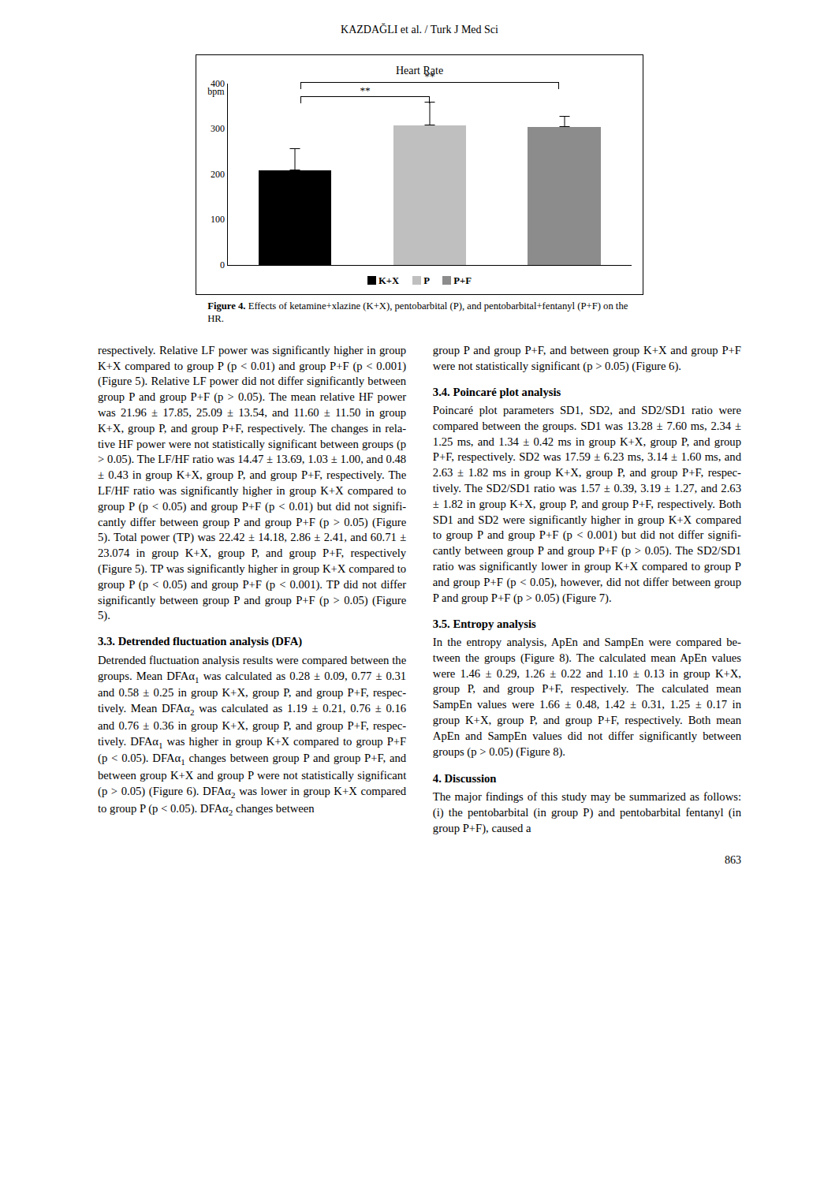KAZDAĞLI et al. / Turk J Med Sci
Heart Rate
bpm
400 300 200 100 0
**
**
K+X P P+F
Figure 4. Effects of ketamine+xlazine (K+X), pentobarbital (P), and pentobarbital+fentanyl (P+F) on the HR.
respectively. Relative LF power was significantly higher in group K+X compared to group P (p < 0.01) and group P+F (p < 0.001) (Figure 5). Relative LF power did not differ significantly between group P and group P+F (p > 0.05). The mean relative HF power was 21.96 ± 17.85, 25.09 ± 13.54, and 11.60 ± 11.50 in group K+X, group P, and group P+F, respectively. The changes in relative HF power were not statistically significant between groups (p > 0.05). The LF/HF ratio was 14.47 ± 13.69, 1.03 ± 1.00, and 0.48 ± 0.43 in group K+X, group P, and group P+F, respectively. The LF/HF ratio was significantly higher in group K+X compared to group P (p < 0.05) and group P+F (p < 0.01) but did not significantly differ between group P and group P+F (p > 0.05) (Figure 5). Total power (TP) was 22.42 ± 14.18, 2.86 ± 2.41, and 60.71 ± 23.074 in group K+X, group P, and group P+F, respectively (Figure 5). TP was significantly higher in group K+X compared to group P (p < 0.05) and group P+F (p < 0.001). TP did not differ significantly between group P and group P+F (p > 0.05) (Figure 5).
3.3. Detrended fluctuation analysis (DFA)
Detrended fluctuation analysis results were compared between the groups. Mean DFAα1 was calculated as 0.28 ± 0.09, 0.77 ± 0.31 and 0.58 ± 0.25 in group K+X, group P, and group P+F, respectively. Mean DFAα2 was calculated as 1.19 ± 0.21, 0.76 ± 0.16 and 0.76 ± 0.36 in group K+X, group P, and group P+F, respectively. DFAα1 was higher in group K+X compared to group P+F (p < 0.05). DFAα1 changes between group P and group P+F, and between group K+X and group P were not statistically significant (p > 0.05) (Figure 6). DFAα2 was lower in group K+X compared to group P (p < 0.05). DFAα2 changes between
group P and group P+F, and between group K+X and group P+F were not statistically significant (p > 0.05) (Figure 6).
3.4. Poincaré plot analysis
Poincaré plot parameters SD1, SD2, and SD2/SD1 ratio were compared between the groups. SD1 was 13.28 ± 7.60 ms, 2.34 ± 1.25 ms, and 1.34 ± 0.42 ms in group K+X, group P, and group P+F, respectively. SD2 was 17.59 ± 6.23 ms, 3.14 ± 1.60 ms, and 2.63 ± 1.82 ms in group K+X, group P, and group P+F, respectively. The SD2/SD1 ratio was 1.57 ± 0.39, 3.19 ± 1.27, and 2.63 ± 1.82 in group K+X, group P, and group P+F, respectively. Both SD1 and SD2 were significantly higher in group K+X compared to group P and group P+F (p < 0.001) but did not differ significantly between group P and group P+F (p > 0.05). The SD2/SD1 ratio was significantly lower in group K+X compared to group P and group P+F (p < 0.05), however, did not differ between group P and group P+F (p > 0.05) (Figure 7).
3.5. Entropy analysis
In the entropy analysis, ApEn and SampEn were compared between the groups (Figure 8). The calculated mean ApEn values were 1.46 ± 0.29, 1.26 ± 0.22 and 1.10 ± 0.13 in group K+X, group P, and group P+F, respectively. The calculated mean SampEn values were 1.66 ± 0.48, 1.42 ± 0.31, 1.25 ± 0.17 in group K+X, group P, and group P+F, respectively. Both mean ApEn and SampEn values did not differ significantly between groups (p > 0.05) (Figure 8).
4. Discussion
The major findings of this study may be summarized as follows: (i) the pentobarbital (in group P) and pentobarbital fentanyl (in group P+F), caused a
863